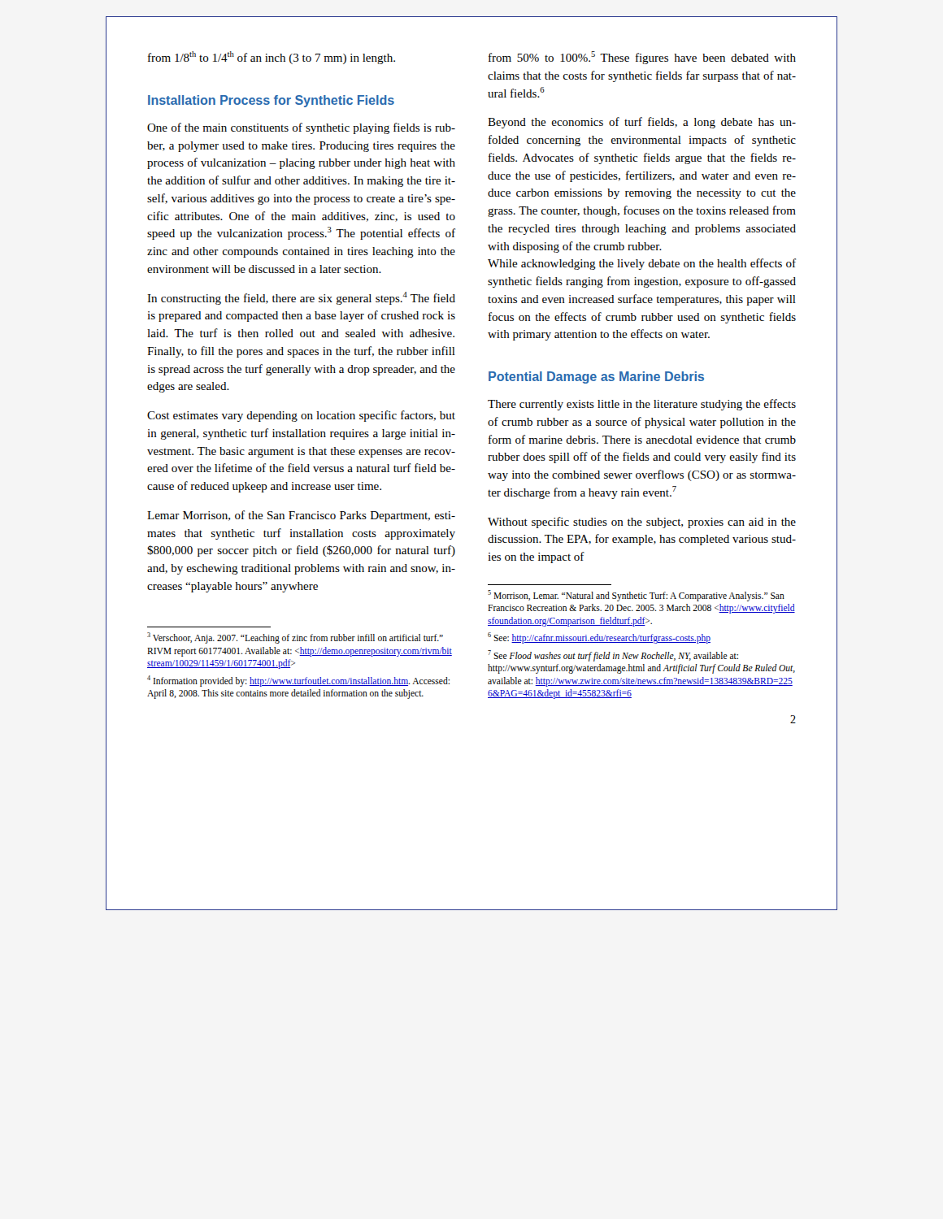from 1/8th to 1/4th of an inch (3 to 7 mm) in length.
Installation Process for Synthetic Fields
One of the main constituents of synthetic playing fields is rubber, a polymer used to make tires. Producing tires requires the process of vulcanization – placing rubber under high heat with the addition of sulfur and other additives. In making the tire itself, various additives go into the process to create a tire’s specific attributes. One of the main additives, zinc, is used to speed up the vulcanization process.3 The potential effects of zinc and other compounds contained in tires leaching into the environment will be discussed in a later section.
In constructing the field, there are six general steps.4 The field is prepared and compacted then a base layer of crushed rock is laid. The turf is then rolled out and sealed with adhesive. Finally, to fill the pores and spaces in the turf, the rubber infill is spread across the turf generally with a drop spreader, and the edges are sealed.
Cost estimates vary depending on location specific factors, but in general, synthetic turf installation requires a large initial investment. The basic argument is that these expenses are recovered over the lifetime of the field versus a natural turf field because of reduced upkeep and increase user time.
Lemar Morrison, of the San Francisco Parks Department, estimates that synthetic turf installation costs approximately $800,000 per soccer pitch or field ($260,000 for natural turf) and, by eschewing traditional problems with rain and snow, increases “playable hours” anywhere
3 Verschoor, Anja. 2007. “Leaching of zinc from rubber infill on artificial turf.” RIVM report 601774001. Available at: <http://demo.openrepository.com/rivm/bitstream/10029/11459/1/601774001.pdf>
4 Information provided by: http://www.turfoutlet.com/installation.htm. Accessed: April 8, 2008. This site contains more detailed information on the subject.
from 50% to 100%.5 These figures have been debated with claims that the costs for synthetic fields far surpass that of natural fields.6
Beyond the economics of turf fields, a long debate has unfolded concerning the environmental impacts of synthetic fields. Advocates of synthetic fields argue that the fields reduce the use of pesticides, fertilizers, and water and even reduce carbon emissions by removing the necessity to cut the grass. The counter, though, focuses on the toxins released from the recycled tires through leaching and problems associated with disposing of the crumb rubber.
While acknowledging the lively debate on the health effects of synthetic fields ranging from ingestion, exposure to off-gassed toxins and even increased surface temperatures, this paper will focus on the effects of crumb rubber used on synthetic fields with primary attention to the effects on water.
Potential Damage as Marine Debris
There currently exists little in the literature studying the effects of crumb rubber as a source of physical water pollution in the form of marine debris. There is anecdotal evidence that crumb rubber does spill off of the fields and could very easily find its way into the combined sewer overflows (CSO) or as stormwater discharge from a heavy rain event.7
Without specific studies on the subject, proxies can aid in the discussion. The EPA, for example, has completed various studies on the impact of
5 Morrison, Lemar. “Natural and Synthetic Turf: A Comparative Analysis.” San Francisco Recreation & Parks. 20 Dec. 2005. 3 March 2008 <http://www.cityfieldsfoundation.org/Comparison_fieldturf.pdf>.
6 See: http://cafnr.missouri.edu/research/turfgrass-costs.php
7 See Flood washes out turf field in New Rochelle, NY, available at: http://www.synturf.org/waterdamage.html and Artificial Turf Could Be Ruled Out, available at: http://www.zwire.com/site/news.cfm?newsid=13834839&BRD=2256&PAG=461&dept_id=455823&rfi=6
2